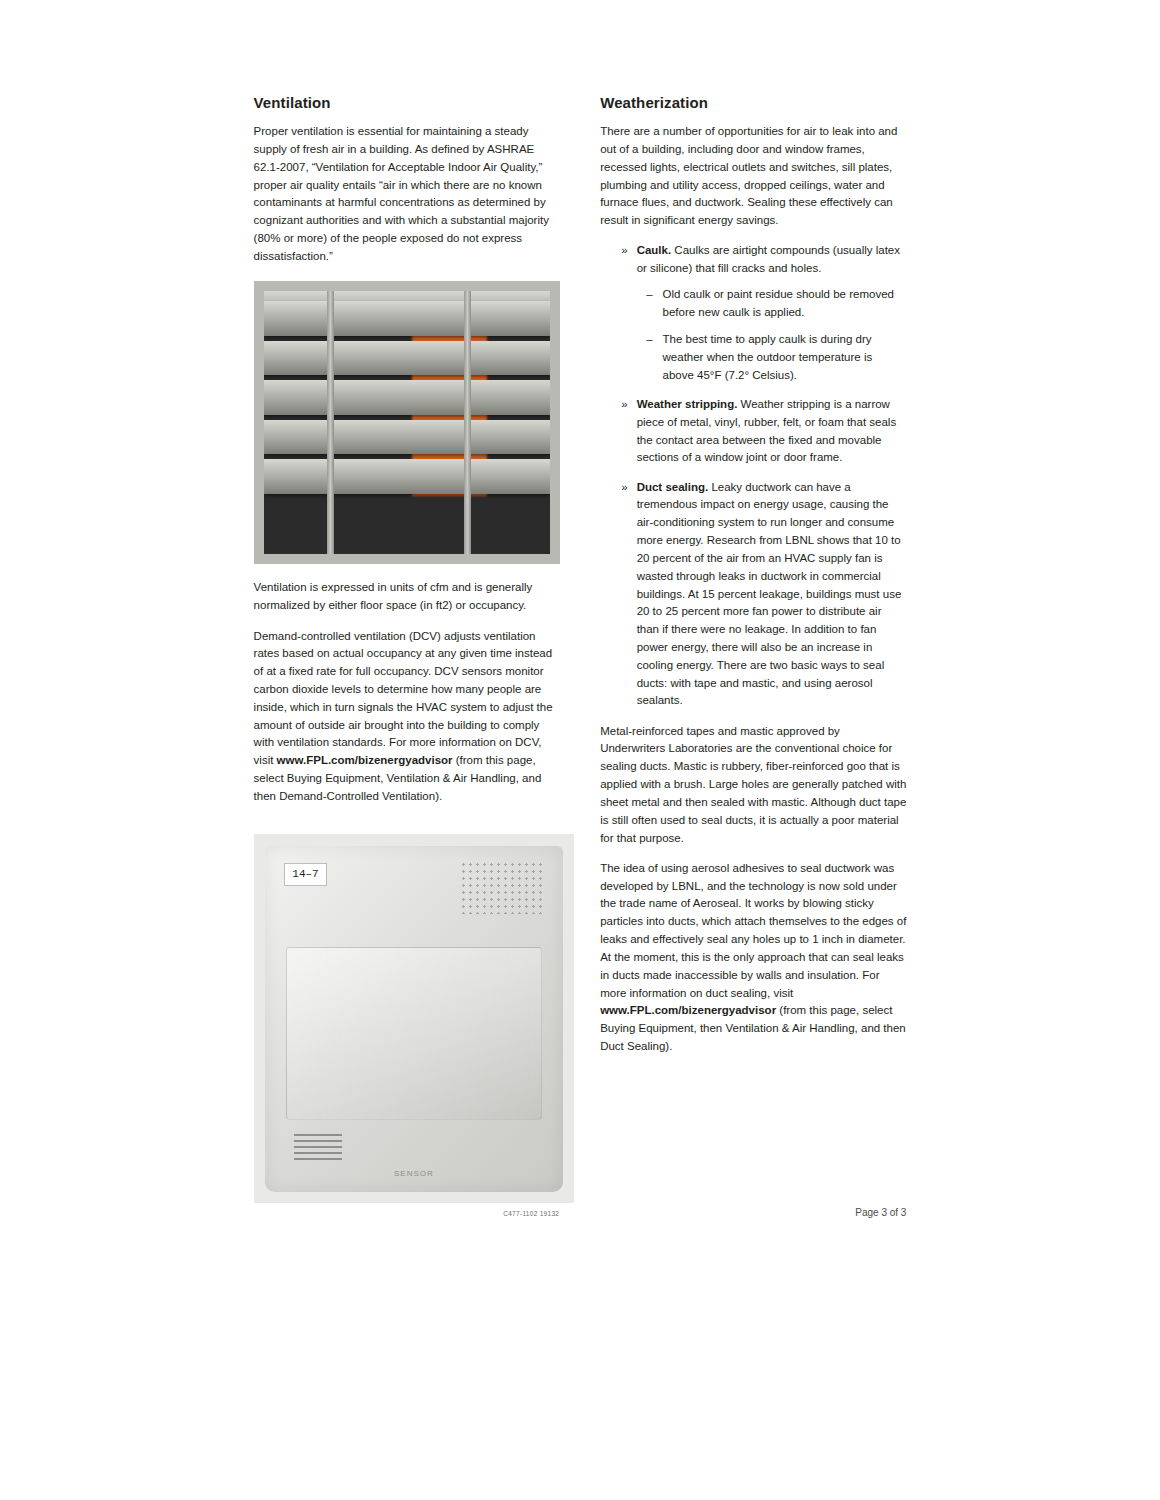Ventilation
Proper ventilation is essential for maintaining a steady supply of fresh air in a building. As defined by ASHRAE 62.1-2007, “Ventilation for Acceptable Indoor Air Quality,” proper air quality entails “air in which there are no known contaminants at harmful concentrations as determined by cognizant authorities and with which a substantial majority (80% or more) of the people exposed do not express dissatisfaction.”
Ventilation is expressed in units of cfm and is generally normalized by either floor space (in ft2) or occupancy.
Demand-controlled ventilation (DCV) adjusts ventilation rates based on actual occupancy at any given time instead of at a fixed rate for full occupancy. DCV sensors monitor carbon dioxide levels to determine how many people are inside, which in turn signals the HVAC system to adjust the amount of outside air brought into the building to comply with ventilation standards. For more information on DCV, visit www.FPL.com/bizenergyadvisor (from this page, select Buying Equipment, Ventilation & Air Handling, and then Demand-Controlled Ventilation).
14–7
SENSOR
Weatherization
There are a number of opportunities for air to leak into and out of a building, including door and window frames, recessed lights, electrical outlets and switches, sill plates, plumbing and utility access, dropped ceilings, water and furnace flues, and ductwork. Sealing these effectively can result in significant energy savings.
Caulk. Caulks are airtight compounds (usually latex or silicone) that fill cracks and holes.
Old caulk or paint residue should be removed before new caulk is applied.
The best time to apply caulk is during dry weather when the outdoor temperature is above 45°F (7.2° Celsius).
Weather stripping. Weather stripping is a narrow piece of metal, vinyl, rubber, felt, or foam that seals the contact area between the fixed and movable sections of a window joint or door frame.
Duct sealing. Leaky ductwork can have a tremendous impact on energy usage, causing the air-conditioning system to run longer and consume more energy. Research from LBNL shows that 10 to 20 percent of the air from an HVAC supply fan is wasted through leaks in ductwork in commercial buildings. At 15 percent leakage, buildings must use 20 to 25 percent more fan power to distribute air than if there were no leakage. In addition to fan power energy, there will also be an increase in cooling energy. There are two basic ways to seal ducts: with tape and mastic, and using aerosol sealants.
Metal-reinforced tapes and mastic approved by Underwriters Laboratories are the conventional choice for sealing ducts. Mastic is rubbery, fiber-reinforced goo that is applied with a brush. Large holes are generally patched with sheet metal and then sealed with mastic. Although duct tape is still often used to seal ducts, it is actually a poor material for that purpose.
The idea of using aerosol adhesives to seal ductwork was developed by LBNL, and the technology is now sold under the trade name of Aeroseal. It works by blowing sticky particles into ducts, which attach themselves to the edges of leaks and effectively seal any holes up to 1 inch in diameter. At the moment, this is the only approach that can seal leaks in ducts made inaccessible by walls and insulation. For more information on duct sealing, visit www.FPL.com/bizenergyadvisor (from this page, select Buying Equipment, then Ventilation & Air Handling, and then Duct Sealing).
C477-1102 19132 Page 3 of 3